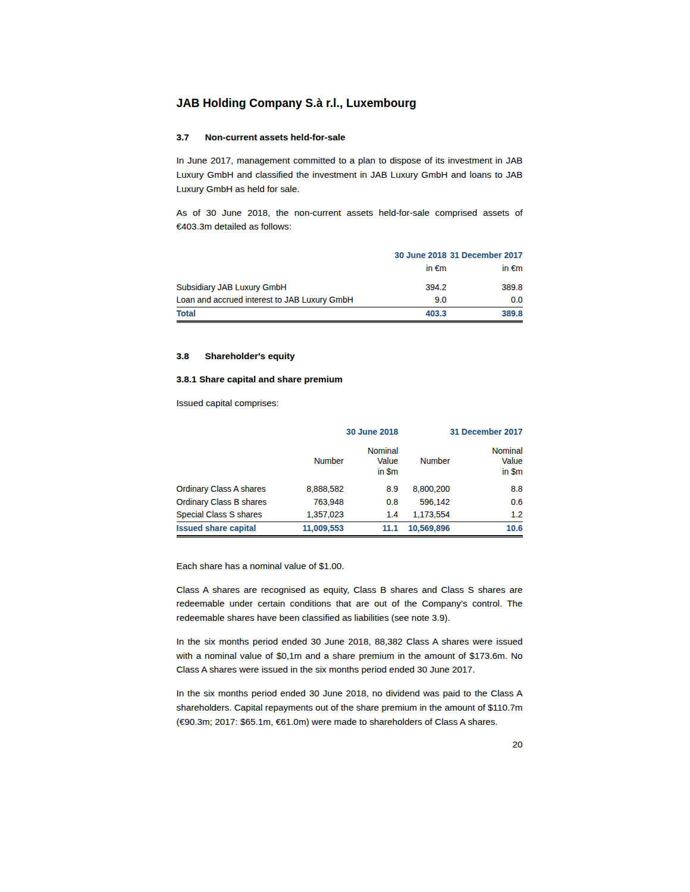JAB Holding Company S.à r.l., Luxembourg
3.7 Non-current assets held-for-sale
In June 2017, management committed to a plan to dispose of its investment in JAB Luxury GmbH and classified the investment in JAB Luxury GmbH and loans to JAB Luxury GmbH as held for sale.
As of 30 June 2018, the non-current assets held-for-sale comprised assets of €403.3m detailed as follows:
| | 30 June 2018 | 31 December 2017 |
| | in €m | in €m |
| Subsidiary JAB Luxury GmbH | 394.2 | 389.8 |
| Loan and accrued interest to JAB Luxury GmbH | 9.0 | 0.0 |
| Total | 403.3 | 389.8 |
3.8 Shareholder's equity
3.8.1 Share capital and share premium
Issued capital comprises:
| | | 30 June 2018 | | 31 December 2017 |
| | | Nominal | | Nominal |
| | Number | Value | Number | Value |
| | | in $m | | in $m |
| Ordinary Class A shares | 8,888,582 | 8.9 | 8,800,200 | 8.8 |
| Ordinary Class B shares | 763,948 | 0.8 | 596,142 | 0.6 |
| Special Class S shares | 1,357,023 | 1.4 | 1,173,554 | 1.2 |
| Issued share capital | 11,009,553 | 11.1 | 10,569,896 | 10.6 |
Each share has a nominal value of $1.00.
Class A shares are recognised as equity, Class B shares and Class S shares are redeemable under certain conditions that are out of the Company’s control. The redeemable shares have been classified as liabilities (see note 3.9).
In the six months period ended 30 June 2018, 88,382 Class A shares were issued with a nominal value of $0,1m and a share premium in the amount of $173.6m. No Class A shares were issued in the six months period ended 30 June 2017.
In the six months period ended 30 June 2018, no dividend was paid to the Class A shareholders. Capital repayments out of the share premium in the amount of $110.7m (€90.3m; 2017: $65.1m, €61.0m) were made to shareholders of Class A shares.
20